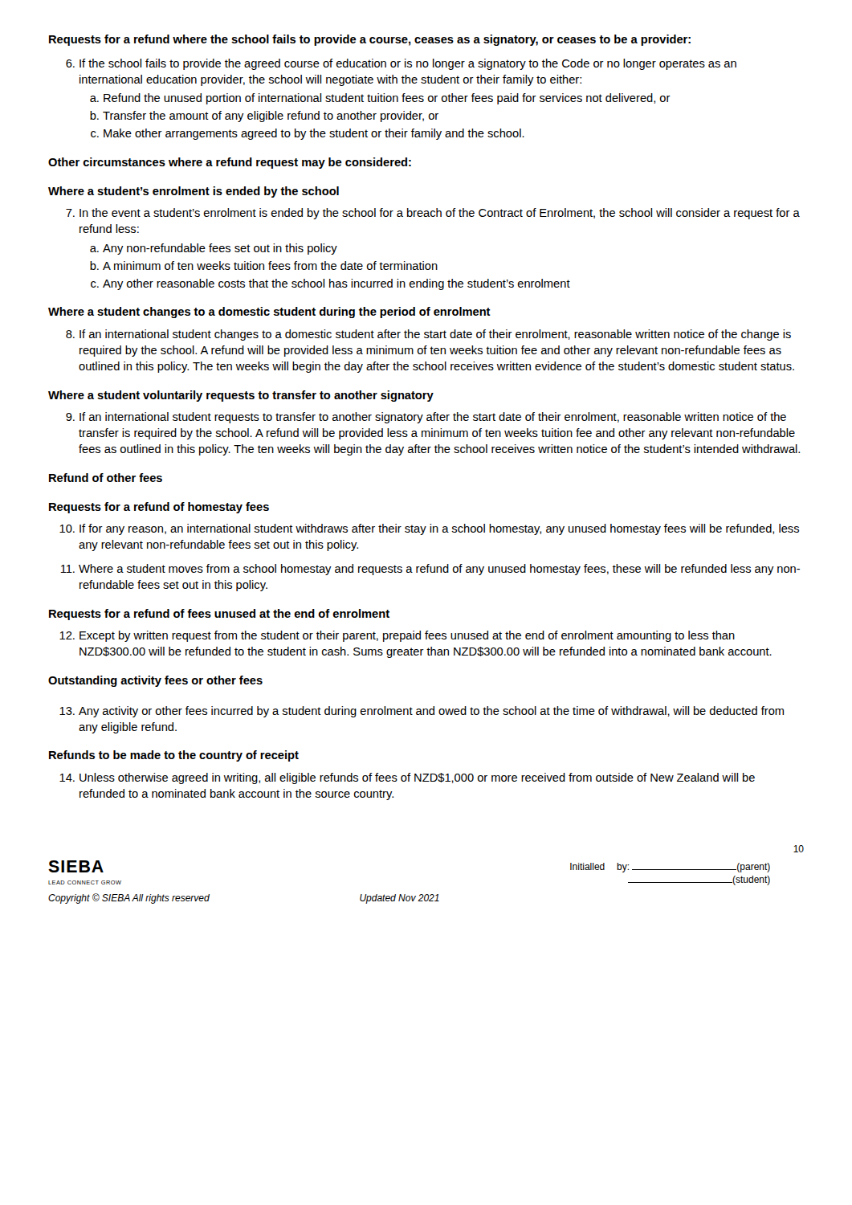Requests for a refund where the school fails to provide a course, ceases as a signatory, or ceases to be a provider:
If the school fails to provide the agreed course of education or is no longer a signatory to the Code or no longer operates as an international education provider, the school will negotiate with the student or their family to either:
Refund the unused portion of international student tuition fees or other fees paid for services not delivered, or
Transfer the amount of any eligible refund to another provider, or
Make other arrangements agreed to by the student or their family and the school.
Other circumstances where a refund request may be considered:
Where a student’s enrolment is ended by the school
In the event a student’s enrolment is ended by the school for a breach of the Contract of Enrolment, the school will consider a request for a refund less:
Any non-refundable fees set out in this policy
A minimum of ten weeks tuition fees from the date of termination
Any other reasonable costs that the school has incurred in ending the student’s enrolment
Where a student changes to a domestic student during the period of enrolment
If an international student changes to a domestic student after the start date of their enrolment, reasonable written notice of the change is required by the school. A refund will be provided less a minimum of ten weeks tuition fee and other any relevant non-refundable fees as outlined in this policy. The ten weeks will begin the day after the school receives written evidence of the student’s domestic student status.
Where a student voluntarily requests to transfer to another signatory
If an international student requests to transfer to another signatory after the start date of their enrolment, reasonable written notice of the transfer is required by the school. A refund will be provided less a minimum of ten weeks tuition fee and other any relevant non-refundable fees as outlined in this policy. The ten weeks will begin the day after the school receives written notice of the student’s intended withdrawal.
Refund of other fees
Requests for a refund of homestay fees
If for any reason, an international student withdraws after their stay in a school homestay, any unused homestay fees will be refunded, less any relevant non-refundable fees set out in this policy.
Where a student moves from a school homestay and requests a refund of any unused homestay fees, these will be refunded less any non-refundable fees set out in this policy.
Requests for a refund of fees unused at the end of enrolment
Except by written request from the student or their parent, prepaid fees unused at the end of enrolment amounting to less than NZD$300.00 will be refunded to the student in cash. Sums greater than NZD$300.00 will be refunded into a nominated bank account.
Outstanding activity fees or other fees
Any activity or other fees incurred by a student during enrolment and owed to the school at the time of withdrawal, will be deducted from any eligible refund.
Refunds to be made to the country of receipt
Unless otherwise agreed in writing, all eligible refunds of fees of NZD$1,000 or more received from outside of New Zealand will be refunded to a nominated bank account in the source country.
| | | 10 |
| SIEBA LEAD CONNECT GROW | Initialled by: (parent) (student) | |
| Copyright © SIEBA All rights reserved Updated Nov 2021 |